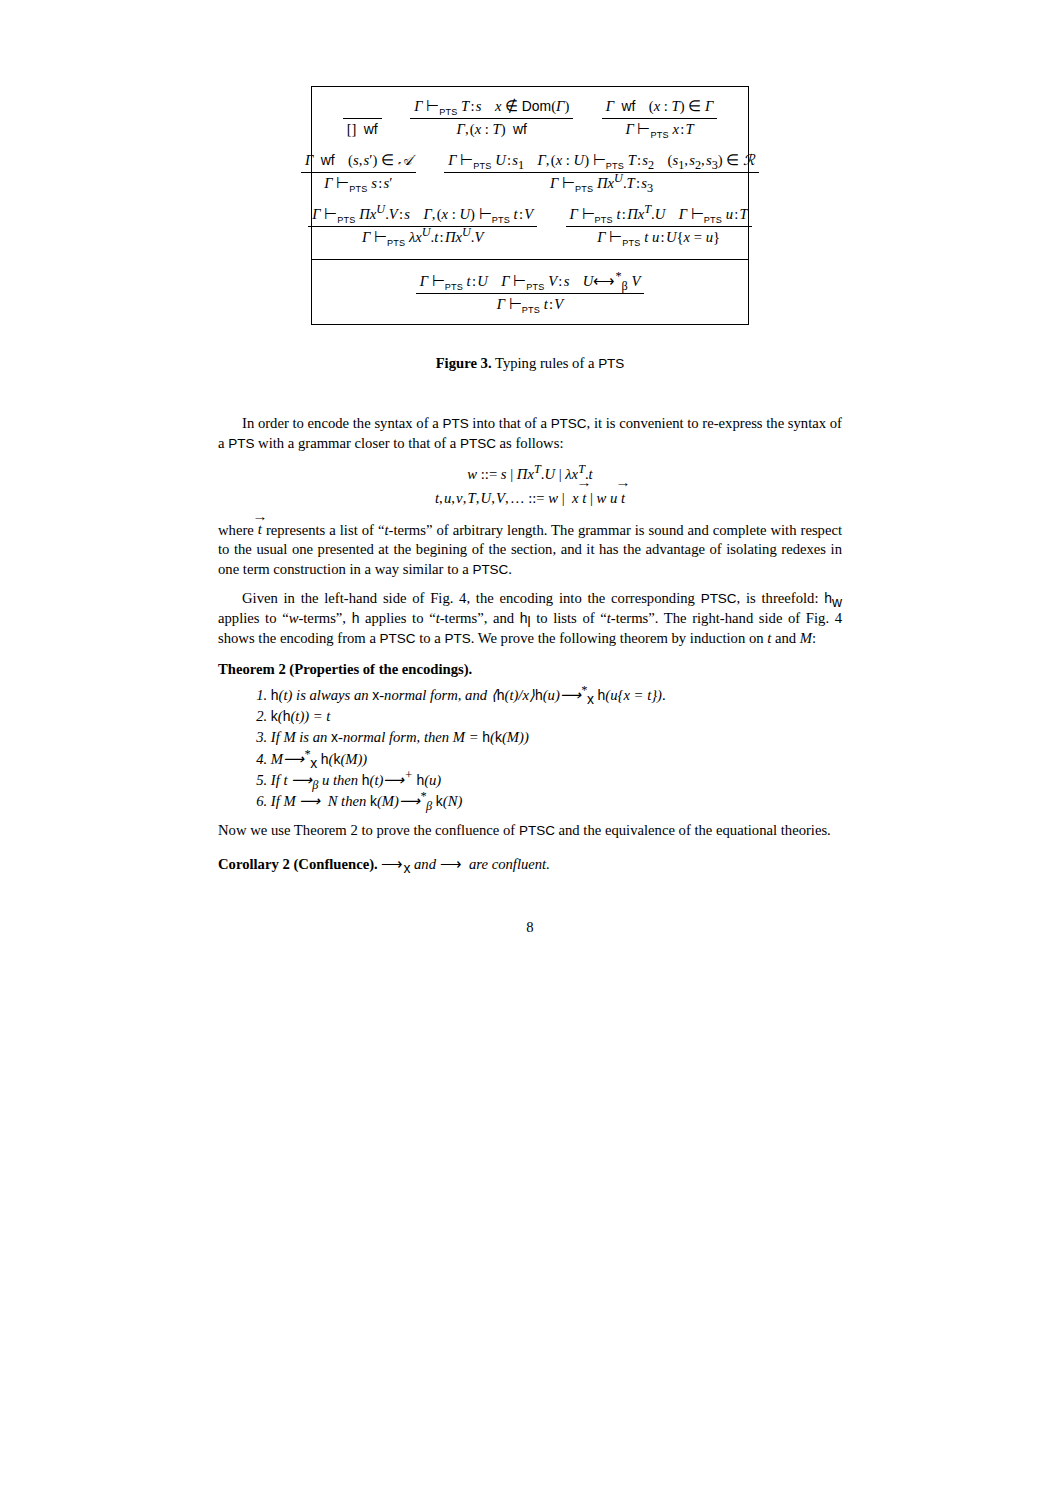[] wf Γ ⊢PTS T : s x ∉ Dom(Γ) Γ, (x : T) wf Γ wf (x : T) ∈ Γ Γ ⊢PTS x : T
Γ wf (s, s′) ∈ 𝒜 Γ ⊢PTS s : s′ Γ ⊢PTS U : s1 Γ, (x : U) ⊢PTS T : s2 (s1, s2, s3) ∈ ℛ Γ ⊢PTS ΠxU.T : s3
Γ ⊢PTS ΠxU.V : s Γ, (x : U) ⊢PTS t : V Γ ⊢PTS λxU.t : ΠxU.V Γ ⊢PTS t : ΠxT.U Γ ⊢PTS u : T Γ ⊢PTS t u : U{x = u}
Γ ⊢PTS t : U Γ ⊢PTS V : s U⟷*β V Γ ⊢PTS t : V
Figure 3. Typing rules of a PTS
In order to encode the syntax of a PTS into that of a PTSC, it is convenient to re-express the syntax of a PTS with a grammar closer to that of a PTSC as follows:
w ::= s | ΠxT.U | λxT.t
t, u, v, T, U, V, … ::= w | x t | w u t
where t represents a list of “t-terms” of arbitrary length. The grammar is sound and complete with respect to the usual one presented at the begining of the section, and it has the advantage of isolating redexes in one term construction in a way similar to a PTSC.
Given in the left-hand side of Fig. 4, the encoding into the corresponding PTSC, is threefold: hw applies to “w-terms”, h applies to “t-terms”, and hl to lists of “t-terms”. The right-hand side of Fig. 4 shows the encoding from a PTSC to a PTS. We prove the following theorem by induction on t and M:
Theorem 2 (Properties of the encodings).
h(t) is always an x-normal form, and ⟨h(t)/x⟩h(u)⟶*x h(u{x = t}).
k(h(t)) = t
If M is an x-normal form, then M = h(k(M))
M⟶*x h(k(M))
If t ⟶β u then h(t)⟶+ h(u)
If M ⟶ N then k(M)⟶*β k(N)
Now we use Theorem 2 to prove the confluence of PTSC and the equivalence of the equational theories.
Corollary 2 (Confluence). ⟶x and ⟶ are confluent.
8